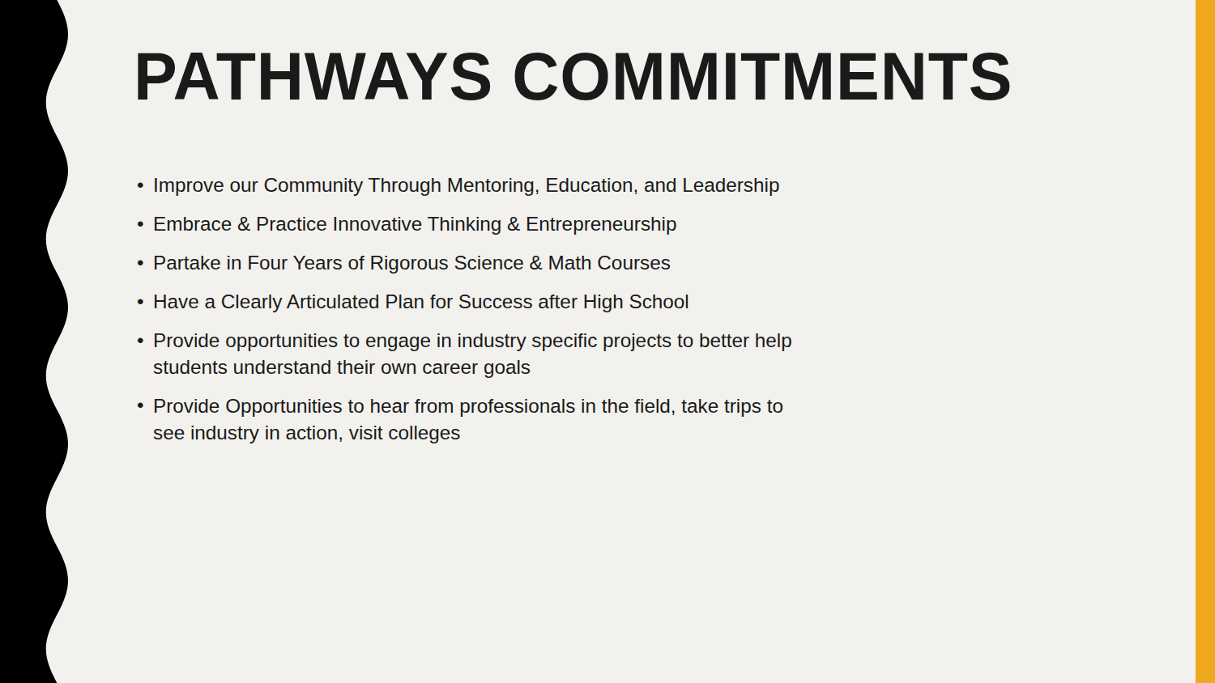Pathways Commitments
Improve our Community Through Mentoring, Education, and Leadership
Embrace & Practice Innovative Thinking & Entrepreneurship
Partake in Four Years of Rigorous Science & Math Courses
Have a Clearly Articulated Plan for Success after High School
Provide opportunities to engage in industry specific projects to better help students understand their own career goals
Provide Opportunities to hear from professionals in the field, take trips to see industry in action, visit colleges